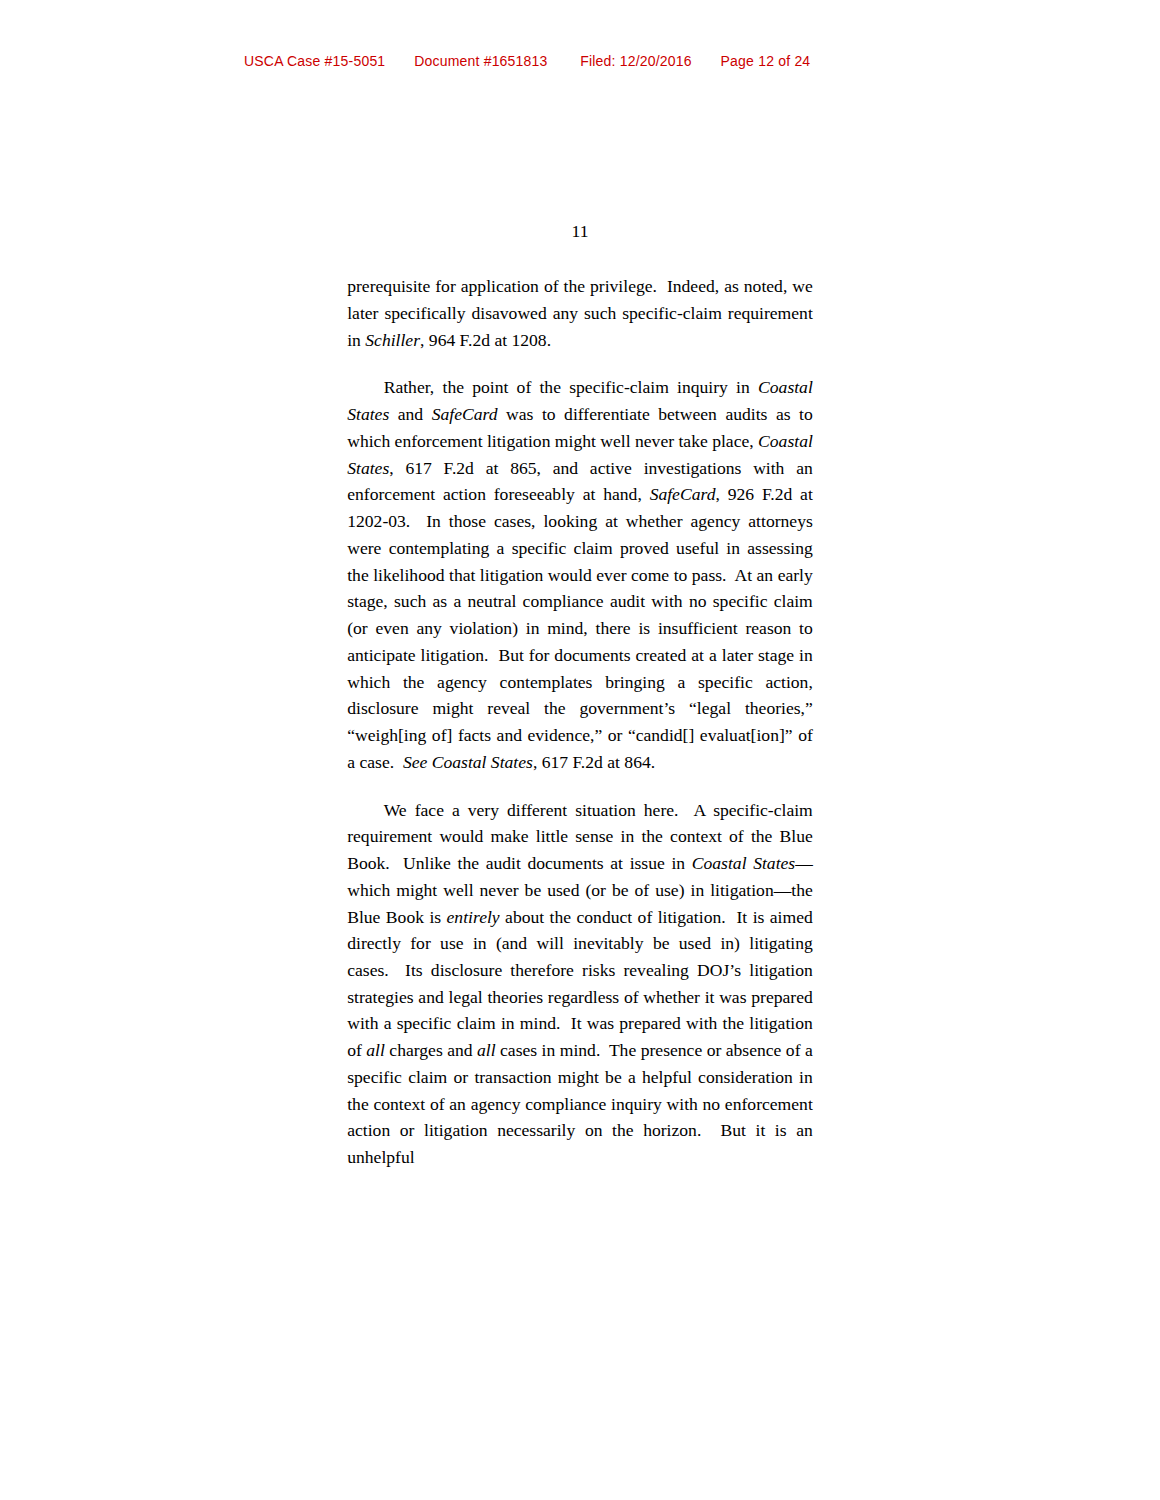USCA Case #15-5051 Document #1651813 Filed: 12/20/2016 Page 12 of 24
11
prerequisite for application of the privilege. Indeed, as noted, we later specifically disavowed any such specific-claim requirement in Schiller, 964 F.2d at 1208.
Rather, the point of the specific-claim inquiry in Coastal States and SafeCard was to differentiate between audits as to which enforcement litigation might well never take place, Coastal States, 617 F.2d at 865, and active investigations with an enforcement action foreseeably at hand, SafeCard, 926 F.2d at 1202-03. In those cases, looking at whether agency attorneys were contemplating a specific claim proved useful in assessing the likelihood that litigation would ever come to pass. At an early stage, such as a neutral compliance audit with no specific claim (or even any violation) in mind, there is insufficient reason to anticipate litigation. But for documents created at a later stage in which the agency contemplates bringing a specific action, disclosure might reveal the government’s “legal theories,” “weigh[ing of] facts and evidence,” or “candid[] evaluat[ion]” of a case. See Coastal States, 617 F.2d at 864.
We face a very different situation here. A specific-claim requirement would make little sense in the context of the Blue Book. Unlike the audit documents at issue in Coastal States—which might well never be used (or be of use) in litigation—the Blue Book is entirely about the conduct of litigation. It is aimed directly for use in (and will inevitably be used in) litigating cases. Its disclosure therefore risks revealing DOJ’s litigation strategies and legal theories regardless of whether it was prepared with a specific claim in mind. It was prepared with the litigation of all charges and all cases in mind. The presence or absence of a specific claim or transaction might be a helpful consideration in the context of an agency compliance inquiry with no enforcement action or litigation necessarily on the horizon. But it is an unhelpful